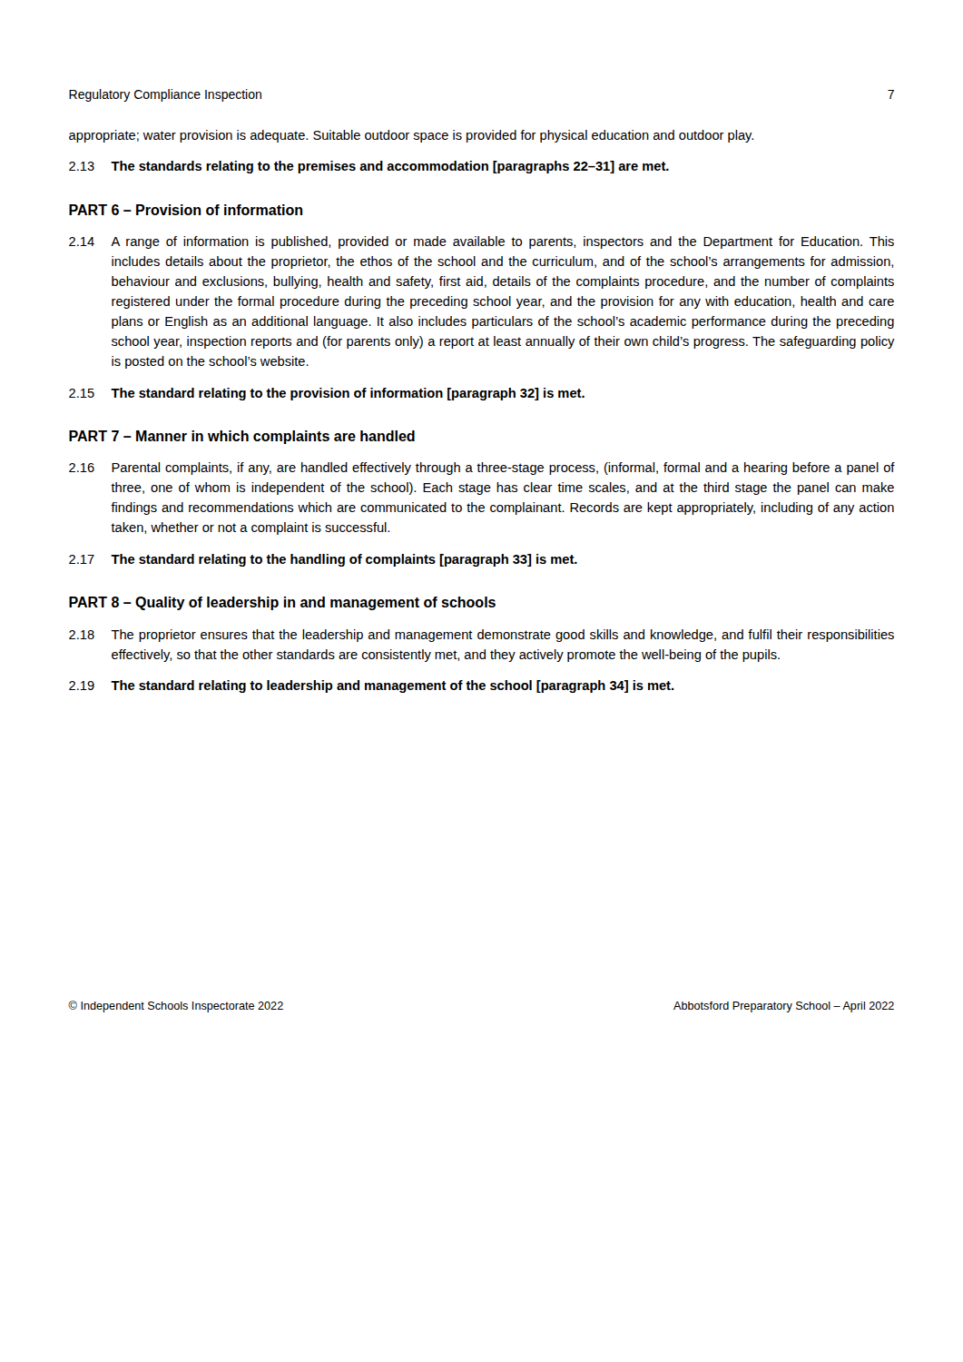Regulatory Compliance Inspection
7
appropriate; water provision is adequate. Suitable outdoor space is provided for physical education and outdoor play.
2.13
The standards relating to the premises and accommodation [paragraphs 22–31] are met.
PART 6 – Provision of information
2.14
A range of information is published, provided or made available to parents, inspectors and the Department for Education. This includes details about the proprietor, the ethos of the school and the curriculum, and of the school’s arrangements for admission, behaviour and exclusions, bullying, health and safety, first aid, details of the complaints procedure, and the number of complaints registered under the formal procedure during the preceding school year, and the provision for any with education, health and care plans or English as an additional language. It also includes particulars of the school’s academic performance during the preceding school year, inspection reports and (for parents only) a report at least annually of their own child’s progress. The safeguarding policy is posted on the school’s website.
2.15
The standard relating to the provision of information [paragraph 32] is met.
PART 7 – Manner in which complaints are handled
2.16
Parental complaints, if any, are handled effectively through a three-stage process, (informal, formal and a hearing before a panel of three, one of whom is independent of the school). Each stage has clear time scales, and at the third stage the panel can make findings and recommendations which are communicated to the complainant. Records are kept appropriately, including of any action taken, whether or not a complaint is successful.
2.17
The standard relating to the handling of complaints [paragraph 33] is met.
PART 8 – Quality of leadership in and management of schools
2.18
The proprietor ensures that the leadership and management demonstrate good skills and knowledge, and fulfil their responsibilities effectively, so that the other standards are consistently met, and they actively promote the well-being of the pupils.
2.19
The standard relating to leadership and management of the school [paragraph 34] is met.
© Independent Schools Inspectorate 2022
Abbotsford Preparatory School – April 2022